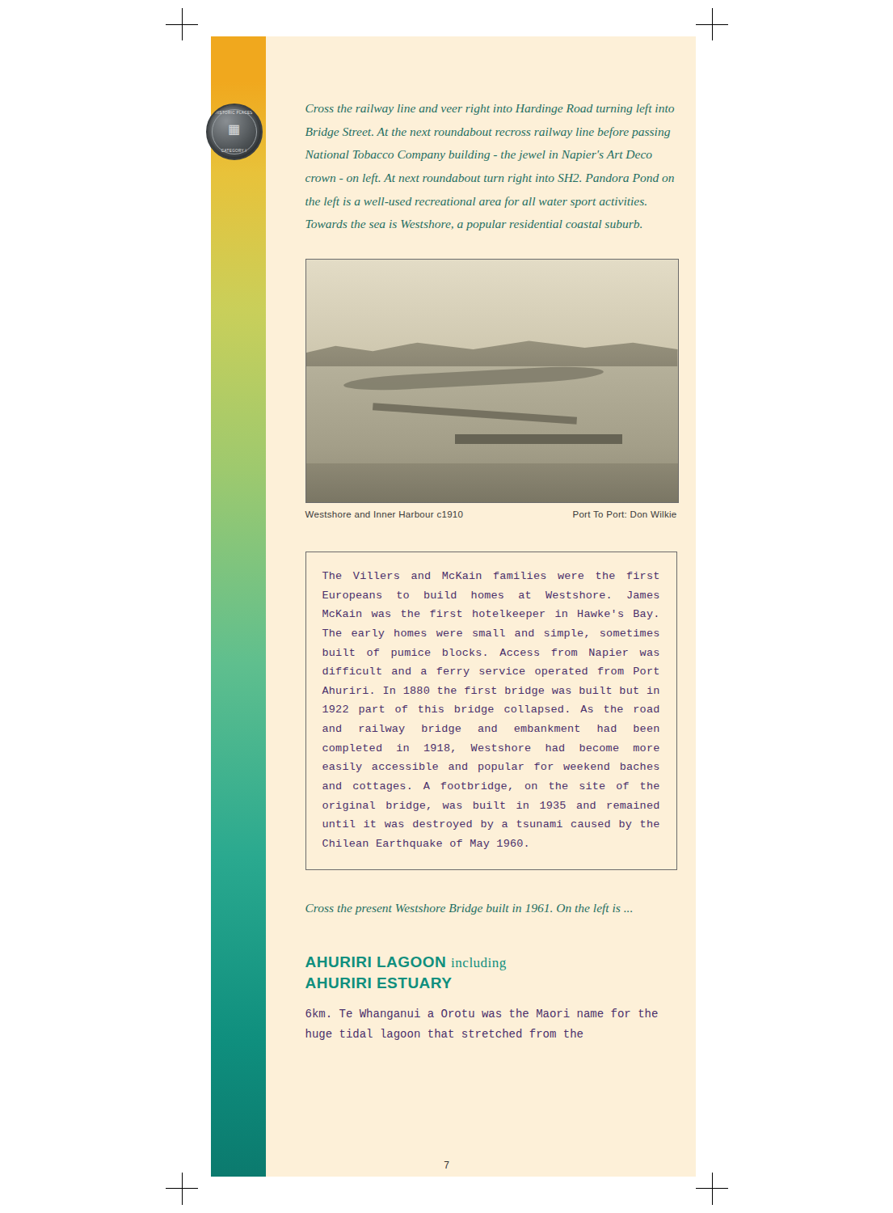HISTORIC PLACES
▦
CATEGORY I
Cross the railway line and veer right into Hardinge Road turning left into Bridge Street. At the next roundabout recross railway line before passing National Tobacco Company building - the jewel in Napier's Art Deco crown - on left. At next roundabout turn right into SH2. Pandora Pond on the left is a well-used recreational area for all water sport activities. Towards the sea is Westshore, a popular residential coastal suburb.
Westshore and Inner Harbour c1910 Port To Port: Don Wilkie
The Villers and McKain families were the first Europeans to build homes at Westshore. James McKain was the first hotelkeeper in Hawke's Bay. The early homes were small and simple, sometimes built of pumice blocks. Access from Napier was difficult and a ferry service operated from Port Ahuriri. In 1880 the first bridge was built but in 1922 part of this bridge collapsed. As the road and railway bridge and embankment had been completed in 1918, Westshore had become more easily accessible and popular for weekend baches and cottages. A footbridge, on the site of the original bridge, was built in 1935 and remained until it was destroyed by a tsunami caused by the Chilean Earthquake of May 1960.
Cross the present Westshore Bridge built in 1961. On the left is ...
AHURIRI LAGOON including
AHURIRI ESTUARY
6km. Te Whanganui a Orotu was the Maori name for the huge tidal lagoon that stretched from the
7